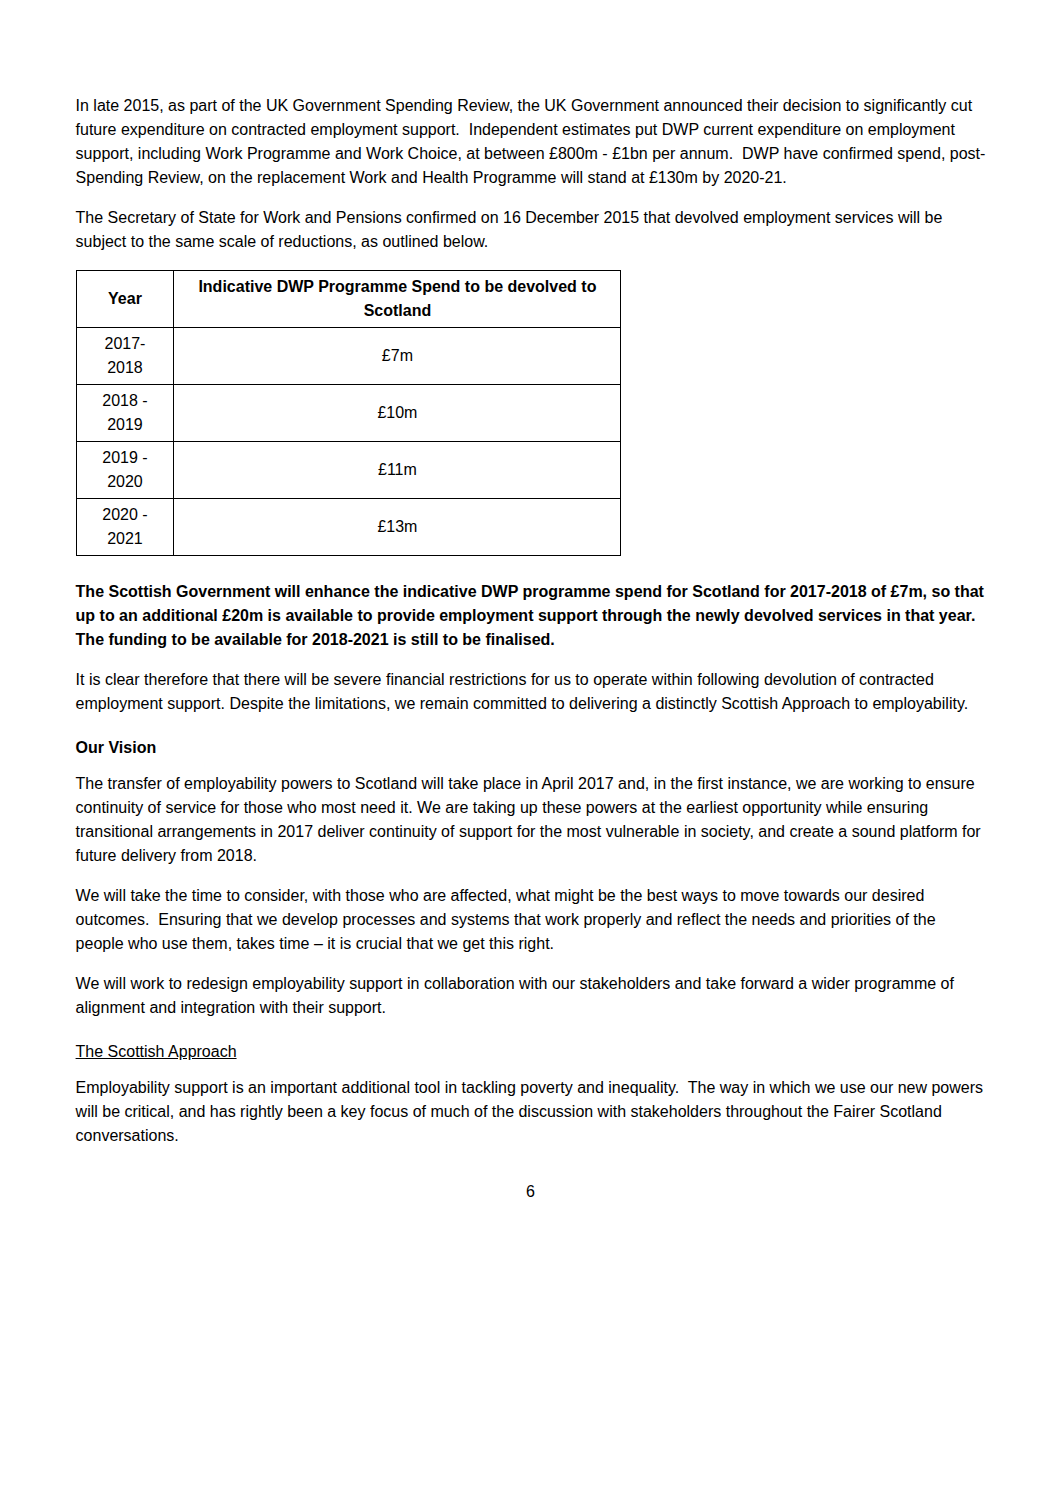In late 2015, as part of the UK Government Spending Review, the UK Government announced their decision to significantly cut future expenditure on contracted employment support. Independent estimates put DWP current expenditure on employment support, including Work Programme and Work Choice, at between £800m - £1bn per annum. DWP have confirmed spend, post-Spending Review, on the replacement Work and Health Programme will stand at £130m by 2020-21.
The Secretary of State for Work and Pensions confirmed on 16 December 2015 that devolved employment services will be subject to the same scale of reductions, as outlined below.
| Year | Indicative DWP Programme Spend to be devolved to Scotland |
| --- | --- |
| 2017- 2018 | £7m |
| 2018 - 2019 | £10m |
| 2019 - 2020 | £11m |
| 2020 - 2021 | £13m |
The Scottish Government will enhance the indicative DWP programme spend for Scotland for 2017-2018 of £7m, so that up to an additional £20m is available to provide employment support through the newly devolved services in that year. The funding to be available for 2018-2021 is still to be finalised.
It is clear therefore that there will be severe financial restrictions for us to operate within following devolution of contracted employment support. Despite the limitations, we remain committed to delivering a distinctly Scottish Approach to employability.
Our Vision
The transfer of employability powers to Scotland will take place in April 2017 and, in the first instance, we are working to ensure continuity of service for those who most need it. We are taking up these powers at the earliest opportunity while ensuring transitional arrangements in 2017 deliver continuity of support for the most vulnerable in society, and create a sound platform for future delivery from 2018.
We will take the time to consider, with those who are affected, what might be the best ways to move towards our desired outcomes. Ensuring that we develop processes and systems that work properly and reflect the needs and priorities of the people who use them, takes time – it is crucial that we get this right.
We will work to redesign employability support in collaboration with our stakeholders and take forward a wider programme of alignment and integration with their support.
The Scottish Approach
Employability support is an important additional tool in tackling poverty and inequality. The way in which we use our new powers will be critical, and has rightly been a key focus of much of the discussion with stakeholders throughout the Fairer Scotland conversations.
6